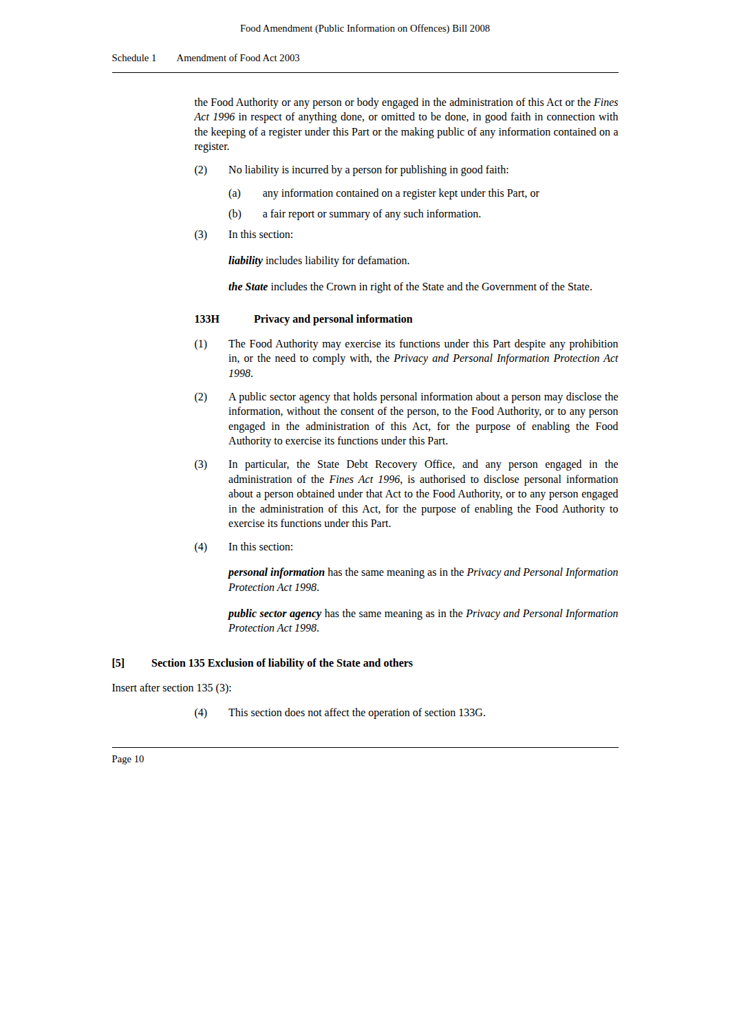Food Amendment (Public Information on Offences) Bill 2008
Schedule 1 Amendment of Food Act 2003
the Food Authority or any person or body engaged in the administration of this Act or the Fines Act 1996 in respect of anything done, or omitted to be done, in good faith in connection with the keeping of a register under this Part or the making public of any information contained on a register.
(2) No liability is incurred by a person for publishing in good faith:
(a) any information contained on a register kept under this Part, or
(b) a fair report or summary of any such information.
(3) In this section:
liability includes liability for defamation.
the State includes the Crown in right of the State and the Government of the State.
133H Privacy and personal information
(1) The Food Authority may exercise its functions under this Part despite any prohibition in, or the need to comply with, the Privacy and Personal Information Protection Act 1998.
(2) A public sector agency that holds personal information about a person may disclose the information, without the consent of the person, to the Food Authority, or to any person engaged in the administration of this Act, for the purpose of enabling the Food Authority to exercise its functions under this Part.
(3) In particular, the State Debt Recovery Office, and any person engaged in the administration of the Fines Act 1996, is authorised to disclose personal information about a person obtained under that Act to the Food Authority, or to any person engaged in the administration of this Act, for the purpose of enabling the Food Authority to exercise its functions under this Part.
(4) In this section:
personal information has the same meaning as in the Privacy and Personal Information Protection Act 1998.
public sector agency has the same meaning as in the Privacy and Personal Information Protection Act 1998.
[5] Section 135 Exclusion of liability of the State and others
Insert after section 135 (3):
(4) This section does not affect the operation of section 133G.
Page 10